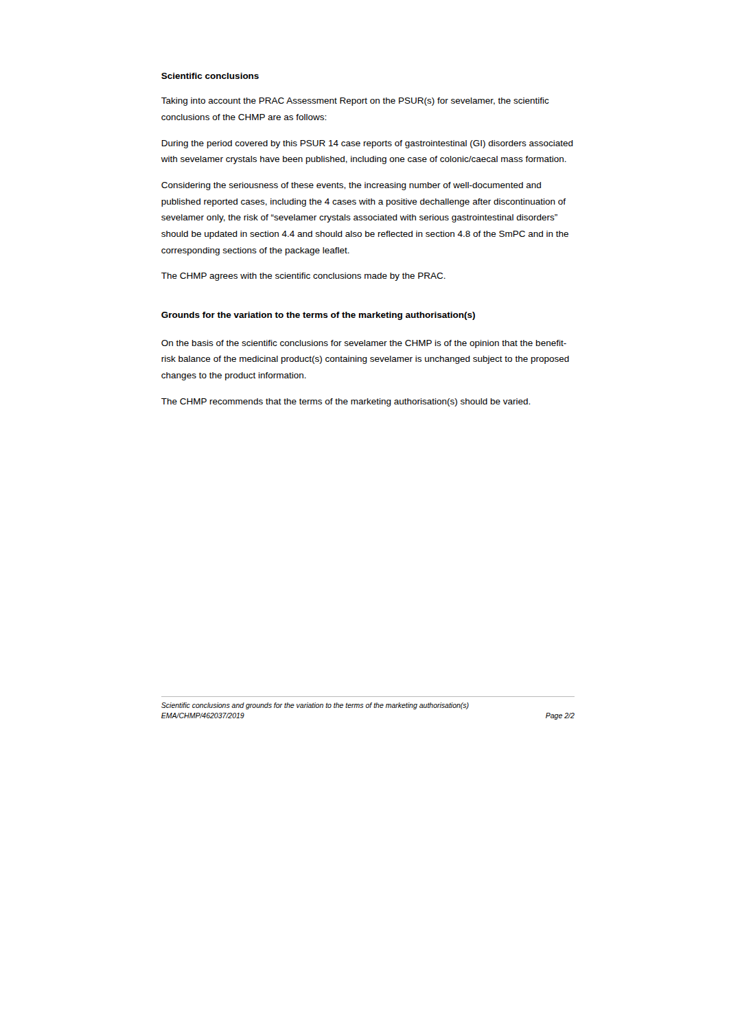Scientific conclusions
Taking into account the PRAC Assessment Report on the PSUR(s) for sevelamer, the scientific conclusions of the CHMP are as follows:
During the period covered by this PSUR 14 case reports of gastrointestinal (GI) disorders associated with sevelamer crystals have been published, including one case of colonic/caecal mass formation.
Considering the seriousness of these events, the increasing number of well-documented and published reported cases, including the 4 cases with a positive dechallenge after discontinuation of sevelamer only, the risk of “sevelamer crystals associated with serious gastrointestinal disorders” should be updated in section 4.4 and should also be reflected in section 4.8 of the SmPC and in the corresponding sections of the package leaflet.
The CHMP agrees with the scientific conclusions made by the PRAC.
Grounds for the variation to the terms of the marketing authorisation(s)
On the basis of the scientific conclusions for sevelamer the CHMP is of the opinion that the benefit-risk balance of the medicinal product(s) containing sevelamer is unchanged subject to the proposed changes to the product information.
The CHMP recommends that the terms of the marketing authorisation(s) should be varied.
Scientific conclusions and grounds for the variation to the terms of the marketing authorisation(s)
EMA/CHMP/462037/2019
Page 2/2